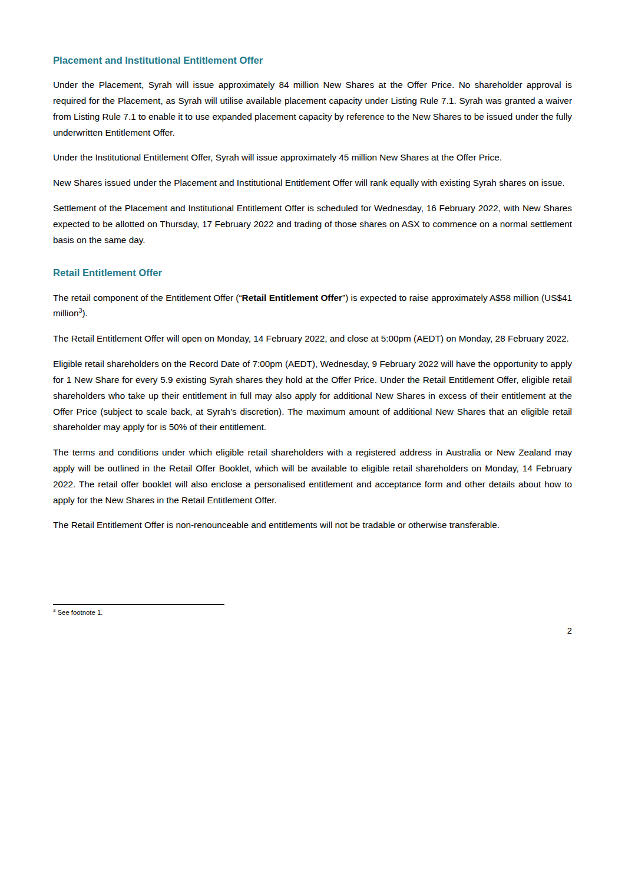Placement and Institutional Entitlement Offer
Under the Placement, Syrah will issue approximately 84 million New Shares at the Offer Price. No shareholder approval is required for the Placement, as Syrah will utilise available placement capacity under Listing Rule 7.1. Syrah was granted a waiver from Listing Rule 7.1 to enable it to use expanded placement capacity by reference to the New Shares to be issued under the fully underwritten Entitlement Offer.
Under the Institutional Entitlement Offer, Syrah will issue approximately 45 million New Shares at the Offer Price.
New Shares issued under the Placement and Institutional Entitlement Offer will rank equally with existing Syrah shares on issue.
Settlement of the Placement and Institutional Entitlement Offer is scheduled for Wednesday, 16 February 2022, with New Shares expected to be allotted on Thursday, 17 February 2022 and trading of those shares on ASX to commence on a normal settlement basis on the same day.
Retail Entitlement Offer
The retail component of the Entitlement Offer (“Retail Entitlement Offer”) is expected to raise approximately A$58 million (US$41 million3).
The Retail Entitlement Offer will open on Monday, 14 February 2022, and close at 5:00pm (AEDT) on Monday, 28 February 2022.
Eligible retail shareholders on the Record Date of 7:00pm (AEDT), Wednesday, 9 February 2022 will have the opportunity to apply for 1 New Share for every 5.9 existing Syrah shares they hold at the Offer Price. Under the Retail Entitlement Offer, eligible retail shareholders who take up their entitlement in full may also apply for additional New Shares in excess of their entitlement at the Offer Price (subject to scale back, at Syrah’s discretion). The maximum amount of additional New Shares that an eligible retail shareholder may apply for is 50% of their entitlement.
The terms and conditions under which eligible retail shareholders with a registered address in Australia or New Zealand may apply will be outlined in the Retail Offer Booklet, which will be available to eligible retail shareholders on Monday, 14 February 2022. The retail offer booklet will also enclose a personalised entitlement and acceptance form and other details about how to apply for the New Shares in the Retail Entitlement Offer.
The Retail Entitlement Offer is non-renounceable and entitlements will not be tradable or otherwise transferable.
3 See footnote 1.
2